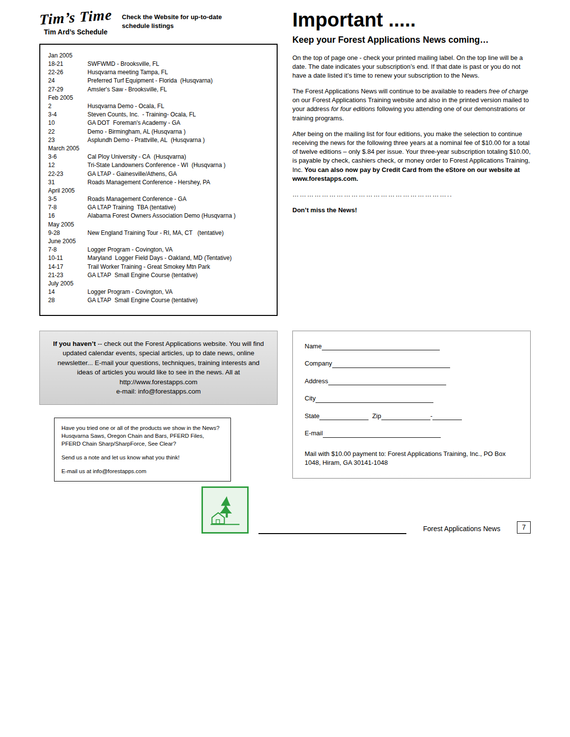Tim’s Time
Tim Ard’s Schedule
Check the Website for up-to-date schedule listings
| Jan 2005 |
| 18-21 | SWFWMD - Brooksville, FL |
| 22-26 | Husqvarna meeting Tampa, FL |
| 24 | Preferred Turf Equipment - Florida (Husqvarna) |
| 27-29 | Amsler's Saw - Brooksville, FL |
| Feb 2005 |
| 2 | Husqvarna Demo - Ocala, FL |
| 3-4 | Steven Counts, Inc. - Training- Ocala, FL |
| 10 | GA DOT Foreman's Academy - GA |
| 22 | Demo - Birmingham, AL (Husqvarna ) |
| 23 | Asplundh Demo - Prattville, AL (Husqvarna ) |
| March 2005 |
| 3-6 | Cal Ploy University - CA (Husqvarna) |
| 12 | Tri-State Landowners Conference - WI (Husqvarna ) |
| 22-23 | GA LTAP - Gainesville/Athens, GA |
| 31 | Roads Management Conference - Hershey, PA |
| April 2005 |
| 3-5 | Roads Management Conference - GA |
| 7-8 | GA LTAP Training TBA (tentative) |
| 16 | Alabama Forest Owners Association Demo (Husqvarna ) |
| May 2005 |
| 9-28 | New England Training Tour - RI, MA, CT (tentative) |
| June 2005 |
| 7-8 | Logger Program - Covington, VA |
| 10-11 | Maryland Logger Field Days - Oakland, MD (Tentative) |
| 14-17 | Trail Worker Training - Great Smokey Mtn Park |
| 21-23 | GA LTAP Small Engine Course (tentative) |
| July 2005 |
| 14 | Logger Program - Covington, VA |
| 28 | GA LTAP Small Engine Course (tentative) |
Important .....
Keep your Forest Applications News coming…
On the top of page one - check your printed mailing label. On the top line will be a date. The date indicates your subscription’s end. If that date is past or you do not have a date listed it’s time to renew your subscription to the News.
The Forest Applications News will continue to be available to readers free of charge on our Forest Applications Training website and also in the printed version mailed to your address for four editions following you attending one of our demonstrations or training programs.
After being on the mailing list for four editions, you make the selection to continue receiving the news for the following three years at a nominal fee of $10.00 for a total of twelve editions – only $.84 per issue. Your three-year subscription totaling $10.00, is payable by check, cashiers check, or money order to Forest Applications Training, Inc. You can also now pay by Credit Card from the eStore on our website at www.forestapps.com.
………………………………………………………..
Don’t miss the News!
If you haven’t -- check out the Forest Applications website. You will find updated calendar events, special articles, up to date news, online newsletter... E-mail your questions, techniques, training interests and ideas of articles you would like to see in the news. All at
http://www.forestapps.com
e-mail: info@forestapps.com
Have you tried one or all of the products we show in the News? Husqvarna Saws, Oregon Chain and Bars, PFERD Files, PFERD Chain Sharp/SharpForce, See Clear?
Send us a note and let us know what you think!
E-mail us at info@forestapps.com
Name
Company
Address
City
State Zip -
E-mail
Mail with $10.00 payment to: Forest Applications Training, Inc., PO Box 1048, Hiram, GA 30141-1048
Forest Applications News
7